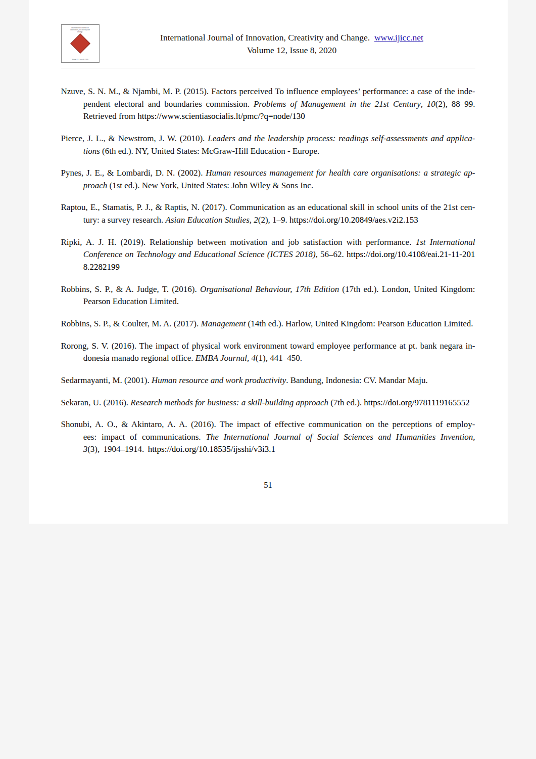International Journal of
Innovation, Creativity and
Change
Volume 12 · Issue 8 · 2020
International Journal of Innovation, Creativity and Change. www.ijicc.net
Volume 12, Issue 8, 2020
Nzuve, S. N. M., & Njambi, M. P. (2015). Factors perceived To influence employees’ performance: a case of the independent electoral and boundaries commission. Problems of Management in the 21st Century, 10(2), 88–99. Retrieved from https://www.scientiasocialis.lt/pmc/?q=node/130
Pierce, J. L., & Newstrom, J. W. (2010). Leaders and the leadership process: readings self-assessments and applications (6th ed.). NY, United States: McGraw-Hill Education - Europe.
Pynes, J. E., & Lombardi, D. N. (2002). Human resources management for health care organisations: a strategic approach (1st ed.). New York, United States: John Wiley & Sons Inc.
Raptou, E., Stamatis, P. J., & Raptis, N. (2017). Communication as an educational skill in school units of the 21st century: a survey research. Asian Education Studies, 2(2), 1–9. https://doi.org/10.20849/aes.v2i2.153
Ripki, A. J. H. (2019). Relationship between motivation and job satisfaction with performance. 1st International Conference on Technology and Educational Science (ICTES 2018), 56–62. https://doi.org/10.4108/eai.21-11-2018.2282199
Robbins, S. P., & A. Judge, T. (2016). Organisational Behaviour, 17th Edition (17th ed.). London, United Kingdom: Pearson Education Limited.
Robbins, S. P., & Coulter, M. A. (2017). Management (14th ed.). Harlow, United Kingdom: Pearson Education Limited.
Rorong, S. V. (2016). The impact of physical work environment toward employee performance at pt. bank negara indonesia manado regional office. EMBA Journal, 4(1), 441–450.
Sedarmayanti, M. (2001). Human resource and work productivity. Bandung, Indonesia: CV. Mandar Maju.
Sekaran, U. (2016). Research methods for business: a skill-building approach (7th ed.). https://doi.org/9781119165552
Shonubi, A. O., & Akintaro, A. A. (2016). The impact of effective communication on the perceptions of employees: impact of communications. The International Journal of Social Sciences and Humanities Invention, 3(3), 1904–1914. https://doi.org/10.18535/ijsshi/v3i3.1
51